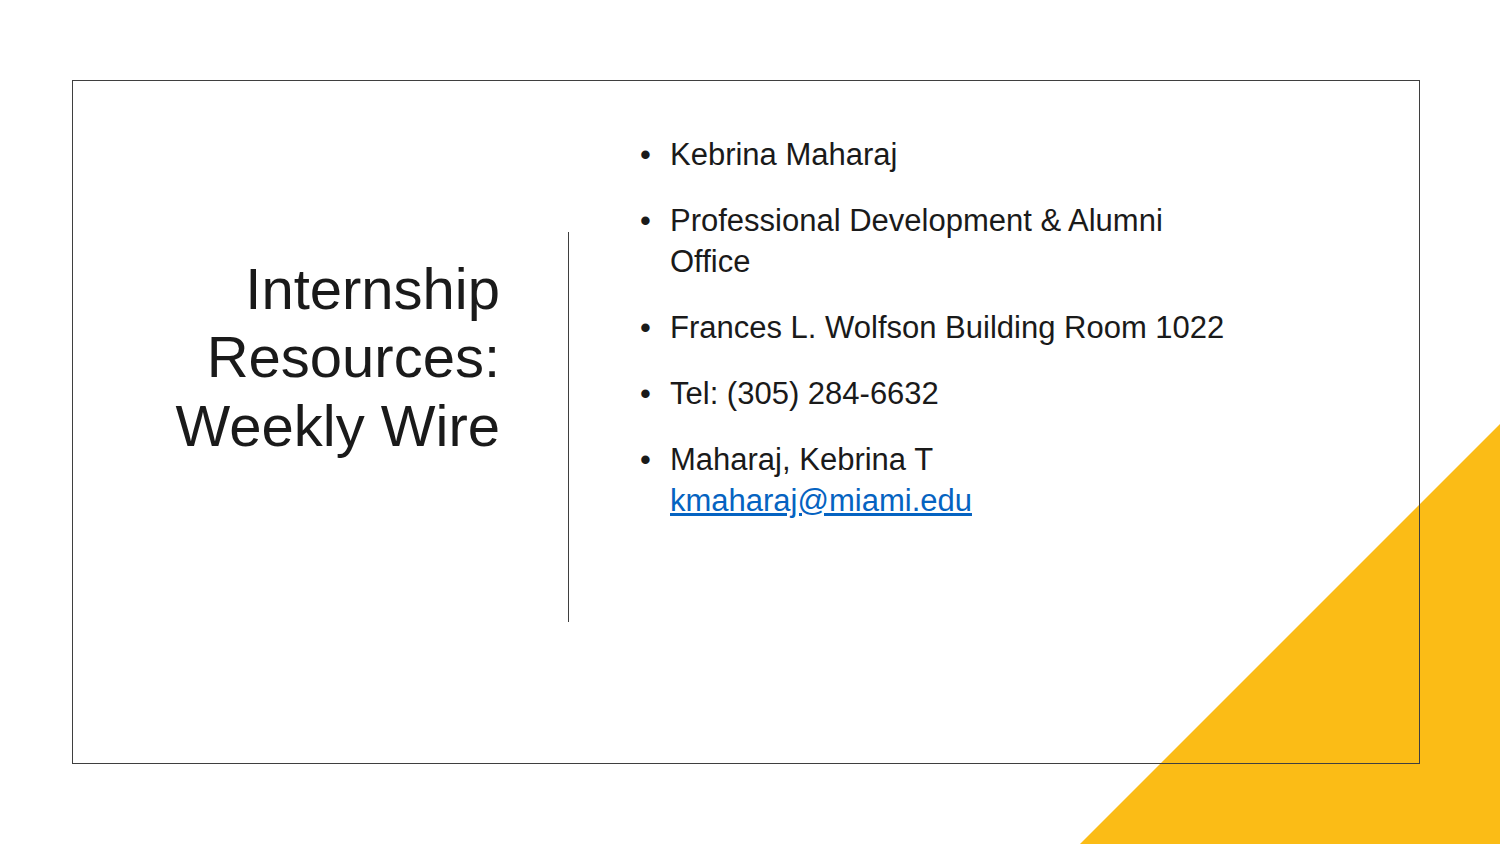Internship Resources: Weekly Wire
Kebrina Maharaj
Professional Development & Alumni Office
Frances L. Wolfson Building Room 1022
Tel: (305) 284-6632
Maharaj, Kebrina T
kmaharaj@miami.edu